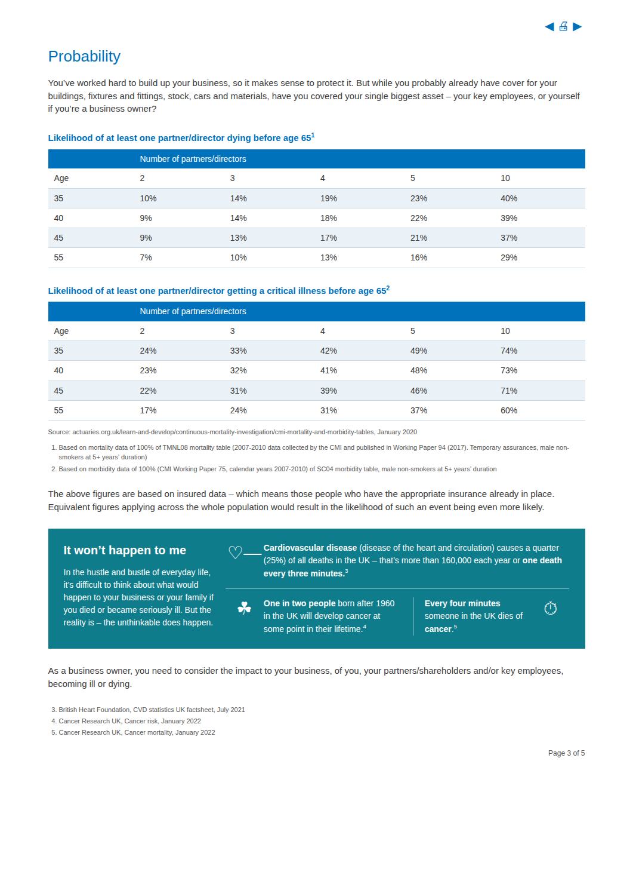◀🖨▶
Probability
You’ve worked hard to build up your business, so it makes sense to protect it. But while you probably already have cover for your buildings, fixtures and fittings, stock, cars and materials, have you covered your single biggest asset – your key employees, or yourself if you’re a business owner?
Likelihood of at least one partner/director dying before age 651
| | Number of partners/directors |
| --- | --- |
| Age | 2 | 3 | 4 | 5 | 10 |
| 35 | 10% | 14% | 19% | 23% | 40% |
| 40 | 9% | 14% | 18% | 22% | 39% |
| 45 | 9% | 13% | 17% | 21% | 37% |
| 55 | 7% | 10% | 13% | 16% | 29% |
Likelihood of at least one partner/director getting a critical illness before age 652
| | Number of partners/directors |
| --- | --- |
| Age | 2 | 3 | 4 | 5 | 10 |
| 35 | 24% | 33% | 42% | 49% | 74% |
| 40 | 23% | 32% | 41% | 48% | 73% |
| 45 | 22% | 31% | 39% | 46% | 71% |
| 55 | 17% | 24% | 31% | 37% | 60% |
Source: actuaries.org.uk/learn-and-develop/continuous-mortality-investigation/cmi-mortality-and-morbidity-tables, January 2020
Based on mortality data of 100% of TMNL08 mortality table (2007-2010 data collected by the CMI and published in Working Paper 94 (2017). Temporary assurances, male non-smokers at 5+ years’ duration)
Based on morbidity data of 100% (CMI Working Paper 75, calendar years 2007-2010) of SC04 morbidity table, male non-smokers at 5+ years’ duration
The above figures are based on insured data – which means those people who have the appropriate insurance already in place. Equivalent figures applying across the whole population would result in the likelihood of such an event being even more likely.
It won’t happen to me
In the hustle and bustle of everyday life, it’s difficult to think about what would happen to your business or your family if you died or became seriously ill. But the reality is – the unthinkable does happen.
♡—
Cardiovascular disease (disease of the heart and circulation) causes a quarter (25%) of all deaths in the UK – that’s more than 160,000 each year or one death every three minutes.3
☘
One in two people born after 1960 in the UK will develop cancer at some point in their lifetime.4
Every four minutes someone in the UK dies of cancer.5
⏱
As a business owner, you need to consider the impact to your business, of you, your partners/shareholders and/or key employees, becoming ill or dying.
British Heart Foundation, CVD statistics UK factsheet, July 2021
Cancer Research UK, Cancer risk, January 2022
Cancer Research UK, Cancer mortality, January 2022
Page 3 of 5